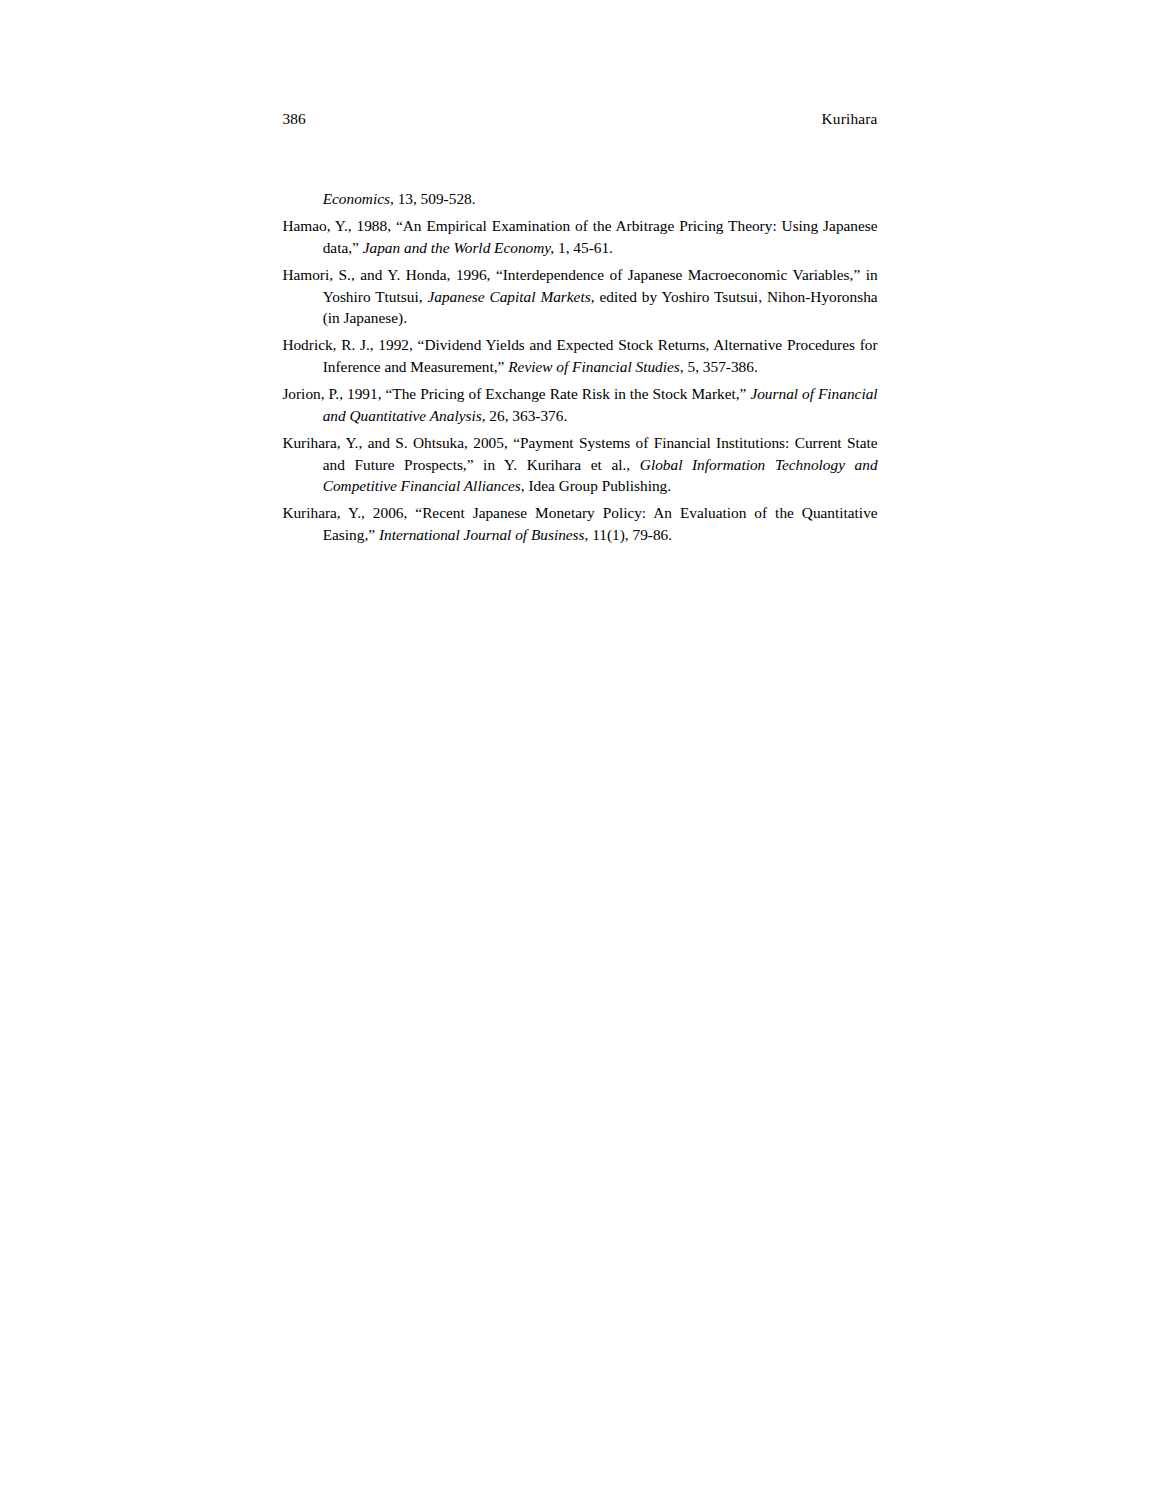386 Kurihara
Economics, 13, 509-528.
Hamao, Y., 1988, “An Empirical Examination of the Arbitrage Pricing Theory: Using Japanese data,” Japan and the World Economy, 1, 45-61.
Hamori, S., and Y. Honda, 1996, “Interdependence of Japanese Macroeconomic Variables,” in Yoshiro Ttutsui, Japanese Capital Markets, edited by Yoshiro Tsutsui, Nihon-Hyoronsha (in Japanese).
Hodrick, R. J., 1992, “Dividend Yields and Expected Stock Returns, Alternative Procedures for Inference and Measurement,” Review of Financial Studies, 5, 357-386.
Jorion, P., 1991, “The Pricing of Exchange Rate Risk in the Stock Market,” Journal of Financial and Quantitative Analysis, 26, 363-376.
Kurihara, Y., and S. Ohtsuka, 2005, “Payment Systems of Financial Institutions: Current State and Future Prospects,” in Y. Kurihara et al., Global Information Technology and Competitive Financial Alliances, Idea Group Publishing.
Kurihara, Y., 2006, “Recent Japanese Monetary Policy: An Evaluation of the Quantitative Easing,” International Journal of Business, 11(1), 79-86.